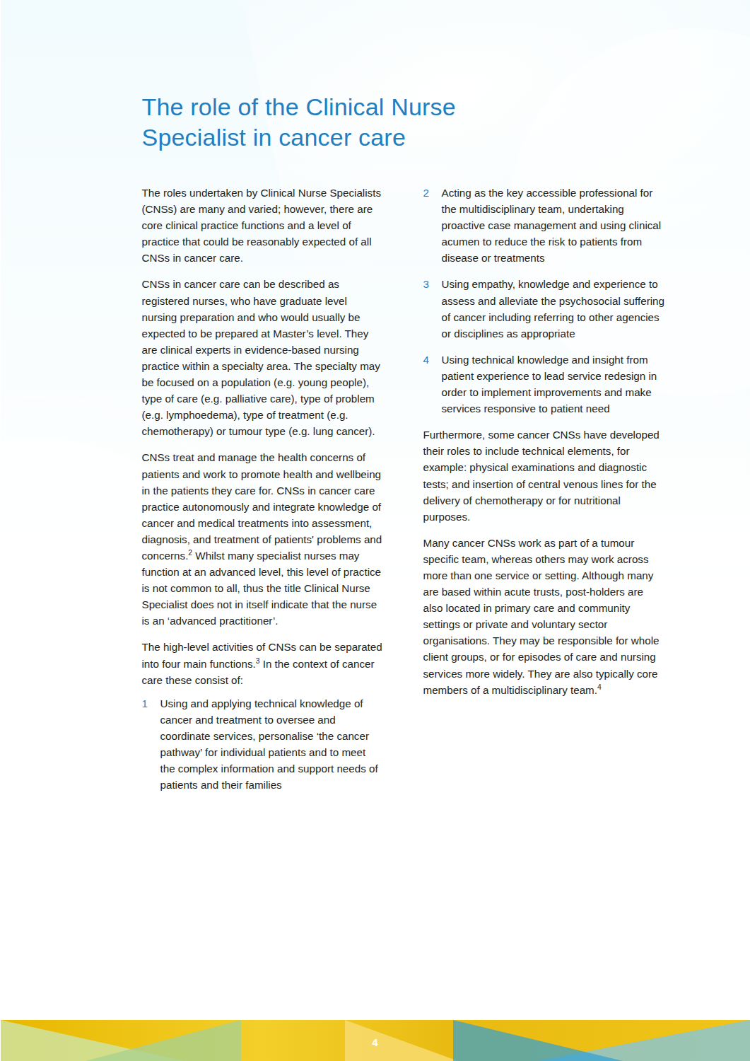The role of the Clinical Nurse
Specialist in cancer care
The roles undertaken by Clinical Nurse Specialists (CNSs) are many and varied; however, there are core clinical practice functions and a level of practice that could be reasonably expected of all CNSs in cancer care.
CNSs in cancer care can be described as registered nurses, who have graduate level nursing preparation and who would usually be expected to be prepared at Master’s level. They are clinical experts in evidence-based nursing practice within a specialty area. The specialty may be focused on a population (e.g. young people), type of care (e.g. palliative care), type of problem (e.g. lymphoedema), type of treatment (e.g. chemotherapy) or tumour type (e.g. lung cancer).
CNSs treat and manage the health concerns of patients and work to promote health and wellbeing in the patients they care for. CNSs in cancer care practice autonomously and integrate knowledge of cancer and medical treatments into assessment, diagnosis, and treatment of patients' problems and concerns.2 Whilst many specialist nurses may function at an advanced level, this level of practice is not common to all, thus the title Clinical Nurse Specialist does not in itself indicate that the nurse is an ‘advanced practitioner’.
The high-level activities of CNSs can be separated into four main functions.3 In the context of cancer care these consist of:
Using and applying technical knowledge of cancer and treatment to oversee and coordinate services, personalise ‘the cancer pathway’ for individual patients and to meet the complex information and support needs of patients and their families
Acting as the key accessible professional for the multidisciplinary team, undertaking proactive case management and using clinical acumen to reduce the risk to patients from disease or treatments
Using empathy, knowledge and experience to assess and alleviate the psychosocial suffering of cancer including referring to other agencies or disciplines as appropriate
Using technical knowledge and insight from patient experience to lead service redesign in order to implement improvements and make services responsive to patient need
Furthermore, some cancer CNSs have developed their roles to include technical elements, for example: physical examinations and diagnostic tests; and insertion of central venous lines for the delivery of chemotherapy or for nutritional purposes.
Many cancer CNSs work as part of a tumour specific team, whereas others may work across more than one service or setting. Although many are based within acute trusts, post-holders are also located in primary care and community settings or private and voluntary sector organisations. They may be responsible for whole client groups, or for episodes of care and nursing services more widely. They are also typically core members of a multidisciplinary team.4
4